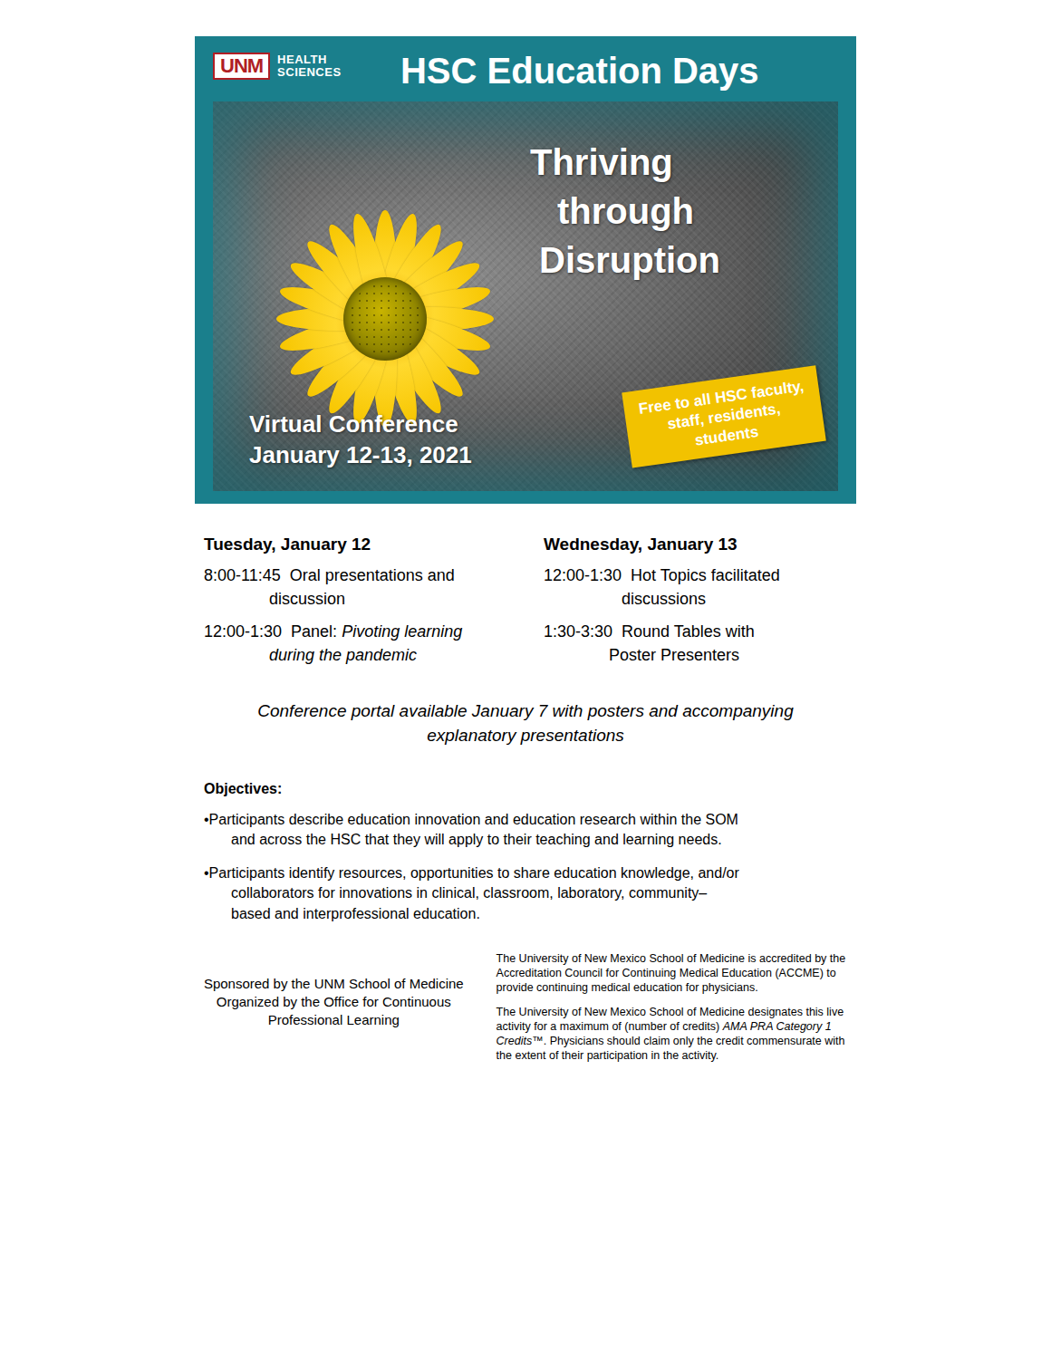UNM Health
Sciences
HSC Education Days
Thriving through Disruption
Virtual Conference
January 12-13, 2021
Free to all HSC faculty,
staff, residents,
students
Tuesday, January 12
8:00-11:45 Oral presentations and discussion
12:00-1:30 Panel: Pivoting learning during the pandemic
Wednesday, January 13
12:00-1:30 Hot Topics facilitated discussions
1:30-3:30 Round Tables with Poster Presenters
Conference portal available January 7 with posters and accompanying explanatory presentations
Objectives:
•Participants describe education innovation and education research within the SOM and across the HSC that they will apply to their teaching and learning needs.
•Participants identify resources, opportunities to share education knowledge, and/or collaborators for innovations in clinical, classroom, laboratory, community– based and interprofessional education.
Sponsored by the UNM School of Medicine
Organized by the Office for Continuous Professional Learning
The University of New Mexico School of Medicine is accredited by the Accreditation Council for Continuing Medical Education (ACCME) to provide continuing medical education for physicians.
The University of New Mexico School of Medicine designates this live activity for a maximum of (number of credits) AMA PRA Category 1 Credits™. Physicians should claim only the credit commensurate with the extent of their participation in the activity.